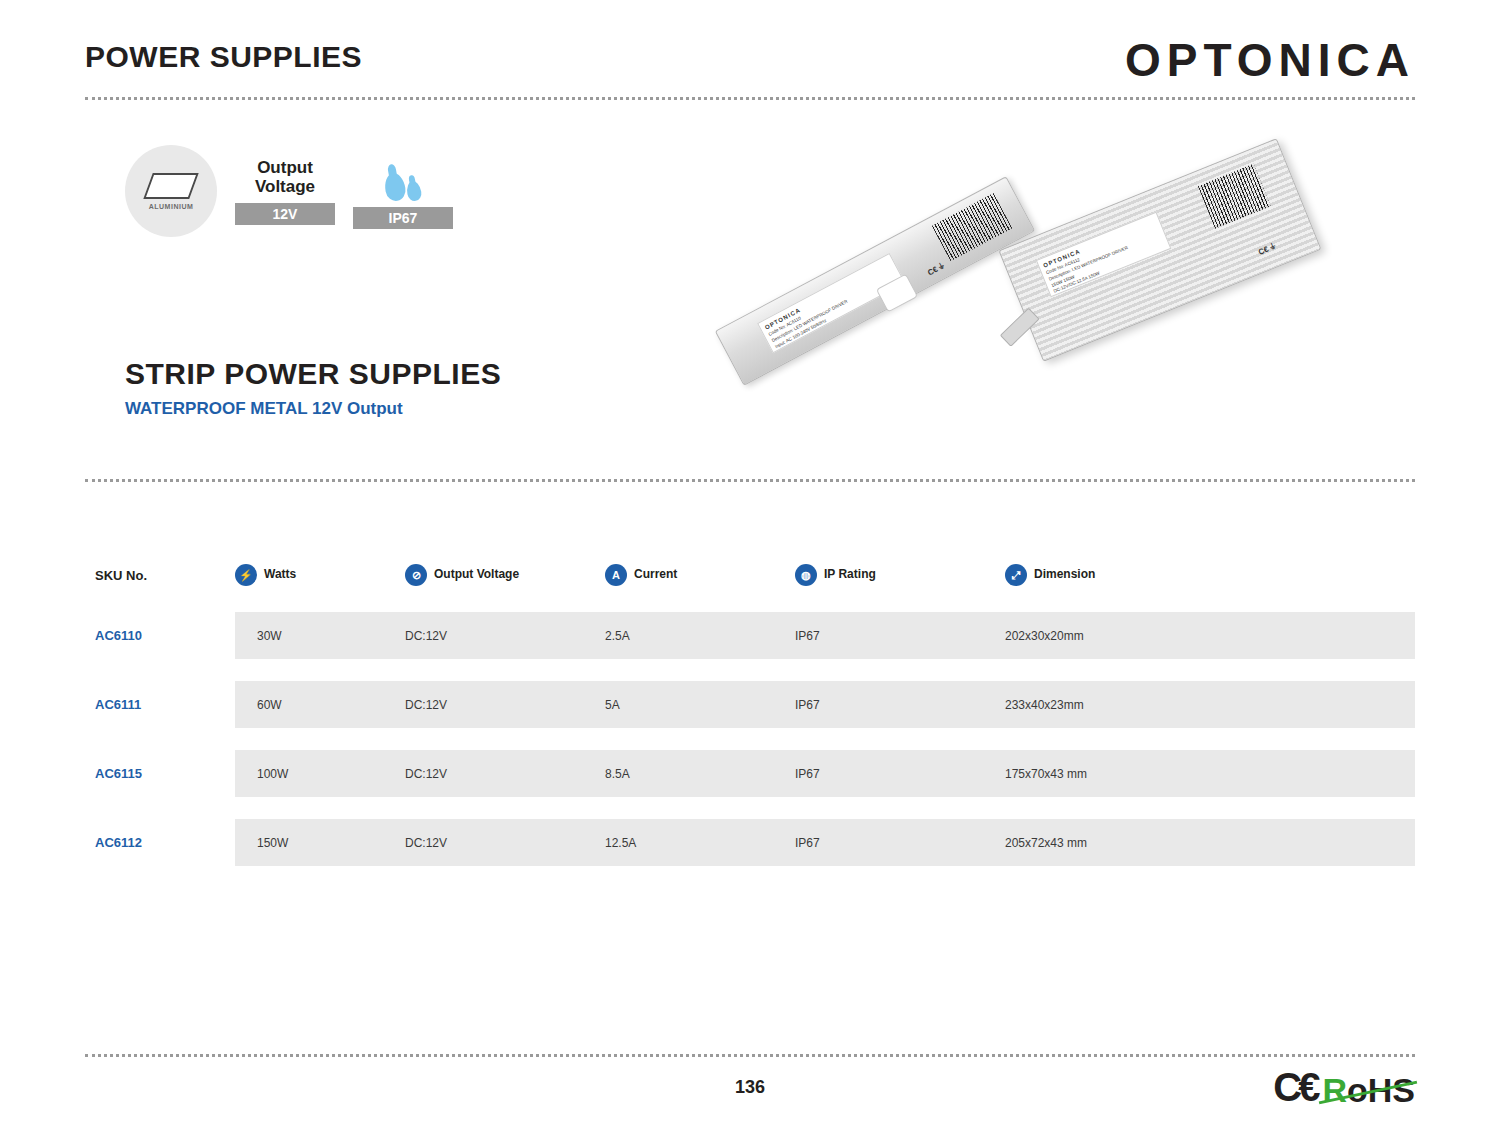POWER SUPPLIES
OPTONICA
ALUMINIUM
Output
Voltage
12V
IP67
OPTONICA
Code No: AC6110
Description: LED WATERPROOF DRIVER
Input: AC 100-240V 50/60Hz
Output: DC:12V 2.5A 30W
C€ ⏚
OPTONICA
Code No: AC6112
Description: LED WATERPROOF DRIVER
150W 150W
DC:12V/DC:12.5A 150W
C€ ⏚
STRIP POWER SUPPLIES
WATERPROOF METAL 12V Output
| SKU No. | ⚡ Watts | ⊘ Output Voltage | A Current | ◍ IP Rating | ⤢ Dimension |
| --- | --- | --- | --- | --- | --- |
| AC6110 | 30W | DC:12V | 2.5A | IP67 | 202x30x20mm |
| AC6111 | 60W | DC:12V | 5A | IP67 | 233x40x23mm |
| AC6115 | 100W | DC:12V | 8.5A | IP67 | 175x70x43 mm |
| AC6112 | 150W | DC:12V | 12.5A | IP67 | 205x72x43 mm |
136
C€
RoHS